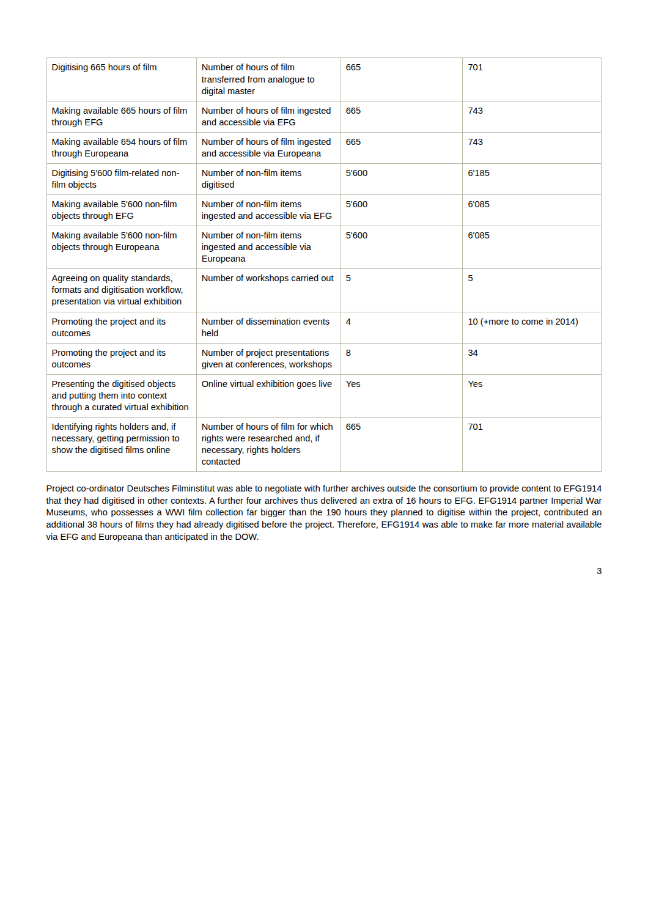| Digitising 665 hours of film | Number of hours of film transferred from analogue to digital master | 665 | 701 |
| Making available 665 hours of film through EFG | Number of hours of film ingested and accessible via EFG | 665 | 743 |
| Making available 654 hours of film through Europeana | Number of hours of film ingested and accessible via Europeana | 665 | 743 |
| Digitising 5'600 film-related non-film objects | Number of non-film items digitised | 5'600 | 6'185 |
| Making available 5'600 non-film objects through EFG | Number of non-film items ingested and accessible via EFG | 5'600 | 6'085 |
| Making available 5'600 non-film objects through Europeana | Number of non-film items ingested and accessible via Europeana | 5'600 | 6'085 |
| Agreeing on quality standards, formats and digitisation workflow, presentation via virtual exhibition | Number of workshops carried out | 5 | 5 |
| Promoting the project and its outcomes | Number of dissemination events held | 4 | 10 (+more to come in 2014) |
| Promoting the project and its outcomes | Number of project presentations given at conferences, workshops | 8 | 34 |
| Presenting the digitised objects and putting them into context through a curated virtual exhibition | Online virtual exhibition goes live | Yes | Yes |
| Identifying rights holders and, if necessary, getting permission to show the digitised films online | Number of hours of film for which rights were researched and, if necessary, rights holders contacted | 665 | 701 |
Project co-ordinator Deutsches Filminstitut was able to negotiate with further archives outside the consortium to provide content to EFG1914 that they had digitised in other contexts. A further four archives thus delivered an extra of 16 hours to EFG. EFG1914 partner Imperial War Museums, who possesses a WWI film collection far bigger than the 190 hours they planned to digitise within the project, contributed an additional 38 hours of films they had already digitised before the project. Therefore, EFG1914 was able to make far more material available via EFG and Europeana than anticipated in the DOW.
3